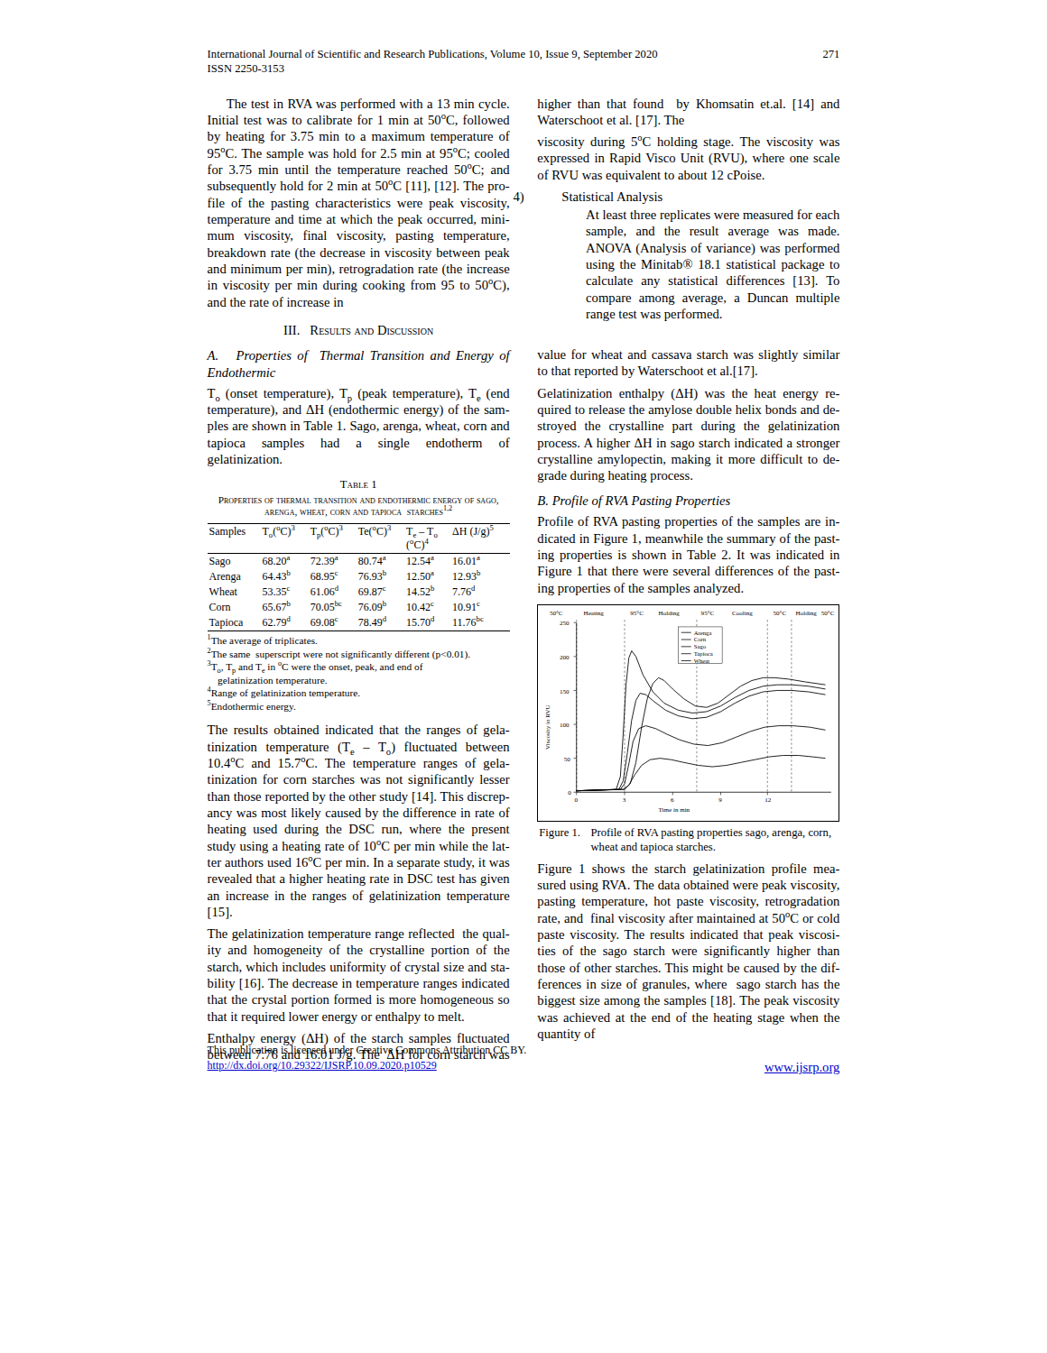International Journal of Scientific and Research Publications, Volume 10, Issue 9, September 2020
ISSN 2250-3153
271
The test in RVA was performed with a 13 min cycle. Initial test was to calibrate for 1 min at 50oC, followed by heating for 3.75 min to a maximum temperature of 95oC. The sample was hold for 2.5 min at 95oC; cooled for 3.75 min until the temperature reached 50oC; and subsequently hold for 2 min at 50oC [11], [12]. The profile of the pasting characteristics were peak viscosity, temperature and time at which the peak occurred, minimum viscosity, final viscosity, pasting temperature, breakdown rate (the decrease in viscosity between peak and minimum per min), retrogradation rate (the increase in viscosity per min during cooking from 95 to 50oC), and the rate of increase in
III. Results and Discussion
A. Properties of Thermal Transition and Energy of Endothermic
To (onset temperature), Tp (peak temperature), Te (end temperature), and ΔH (endothermic energy) of the samples are shown in Table 1. Sago, arenga, wheat, corn and tapioca samples had a single endotherm of gelatinization.
Table 1
Properties of thermal transition and endothermic energy of sago, arenga, wheat, corn and tapioca starches1,2
| Samples | T o ( o C) 3 | T p ( o C) 3 | Te( o C) 3 | T e – T o ( o C) 4 | ΔH (J/g) 5 |
| --- | --- | --- | --- | --- | --- |
| Sago | 68.20 a | 72.39 a | 80.74 a | 12.54 a | 16.01 a |
| Arenga | 64.43 b | 68.95 c | 76.93 b | 12.50 a | 12.93 b |
| Wheat | 53.35 c | 61.06 d | 69.87 c | 14.52 b | 7.76 d |
| Corn | 65.67 b | 70.05 bc | 76.09 b | 10.42 c | 10.91 c |
| Tapioca | 62.79 d | 69.08 c | 78.49 d | 15.70 d | 11.76 bc |
1The average of triplicates.
2The same superscript were not significantly different (p<0.01).
3To, Tp and Te in oC were the onset, peak, and end of
gelatinization temperature.
4Range of gelatinization temperature.
5Endothermic energy.
The results obtained indicated that the ranges of gelatinization temperature (Te – To) fluctuated between 10.4oC and 15.7oC. The temperature ranges of gelatinization for corn starches was not significantly lesser than those reported by the other study [14]. This discrepancy was most likely caused by the difference in rate of heating used during the DSC run, where the present study using a heating rate of 10oC per min while the latter authors used 16oC per min. In a separate study, it was revealed that a higher heating rate in DSC test has given an increase in the ranges of gelatinization temperature [15].
The gelatinization temperature range reflected the quality and homogeneity of the crystalline portion of the starch, which includes uniformity of crystal size and stability [16]. The decrease in temperature ranges indicated that the crystal portion formed is more homogeneous so that it required lower energy or enthalpy to melt.
Enthalpy energy (ΔH) of the starch samples fluctuated between 7.76 and 16.01 J/g. The ΔH for corn starch was higher than that found by Khomsatin et.al. [14] and Waterschoot et al. [17]. The
viscosity during 5oC holding stage. The viscosity was expressed in Rapid Visco Unit (RVU), where one scale of RVU was equivalent to about 12 cPoise.
4) Statistical Analysis At least three replicates were measured for each sample, and the result average was made. ANOVA (Analysis of variance) was performed using the Minitab® 18.1 statistical package to calculate any statistical differences [13]. To compare among average, a Duncan multiple range test was performed.
value for wheat and cassava starch was slightly similar to that reported by Waterschoot et al.[17].
Gelatinization enthalpy (ΔH) was the heat energy required to release the amylose double helix bonds and destroyed the crystalline part during the gelatinization process. A higher ΔH in sago starch indicated a stronger crystalline amylopectin, making it more difficult to degrade during heating process.
B. Profile of RVA Pasting Properties
Profile of RVA pasting properties of the samples are indicated in Figure 1, meanwhile the summary of the pasting properties is shown in Table 2. It was indicated in Figure 1 that there were several differences of the pasting properties of the samples analyzed.
50°C Heating 95°C Holding 95°C Cooling 50°C Holding 50°C 250 200 150 100 50 0 0 3 6 9 12 Viscosity in RVU Time in min Arenga Corn Sago Tapioca Wheat
Figure 1. Profile of RVA pasting properties sago, arenga, corn, wheat and tapioca starches.
Figure 1 shows the starch gelatinization profile measured using RVA. The data obtained were peak viscosity, pasting temperature, hot paste viscosity, retrogradation rate, and final viscosity after maintained at 50oC or cold paste viscosity. The results indicated that peak viscosities of the sago starch were significantly higher than those of other starches. This might be caused by the differences in size of granules, where sago starch has the biggest size among the samples [18]. The peak viscosity was achieved at the end of the heating stage when the quantity of
This publication is licensed under Creative Commons Attribution CC BY.
http://dx.doi.org/10.29322/IJSRP.10.09.2020.p10529 www.ijsrp.org